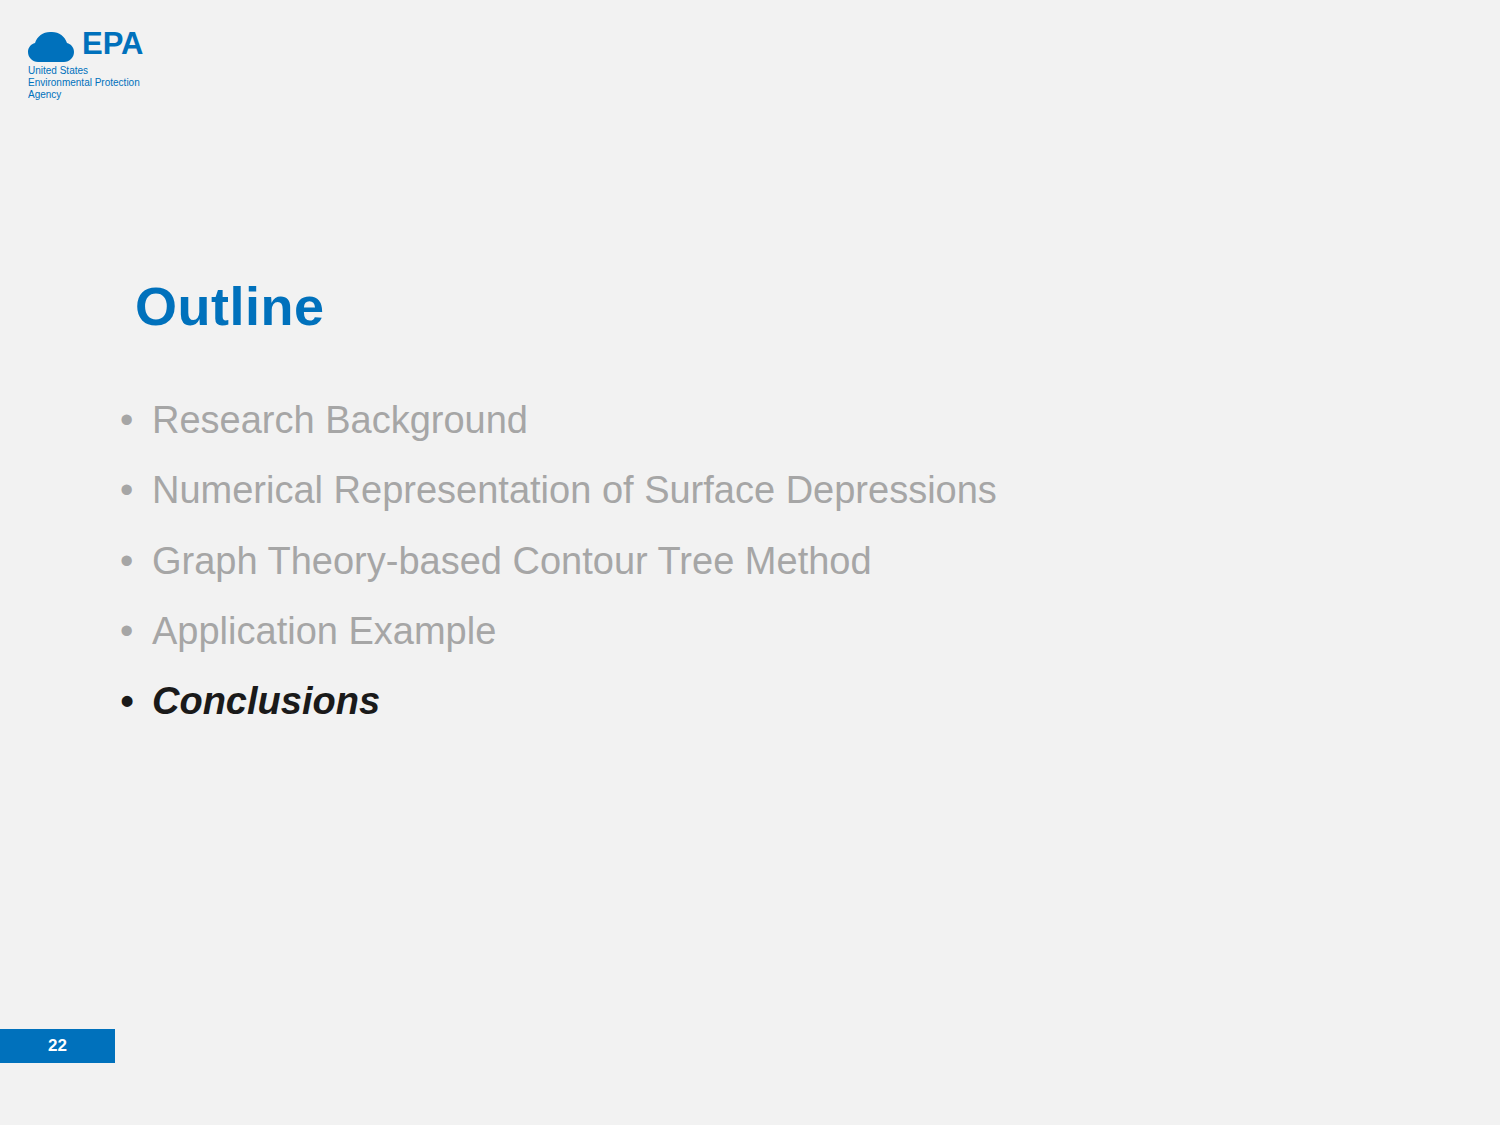Outline
Research Background
Numerical Representation of Surface Depressions
Graph Theory-based Contour Tree Method
Application Example
Conclusions
22